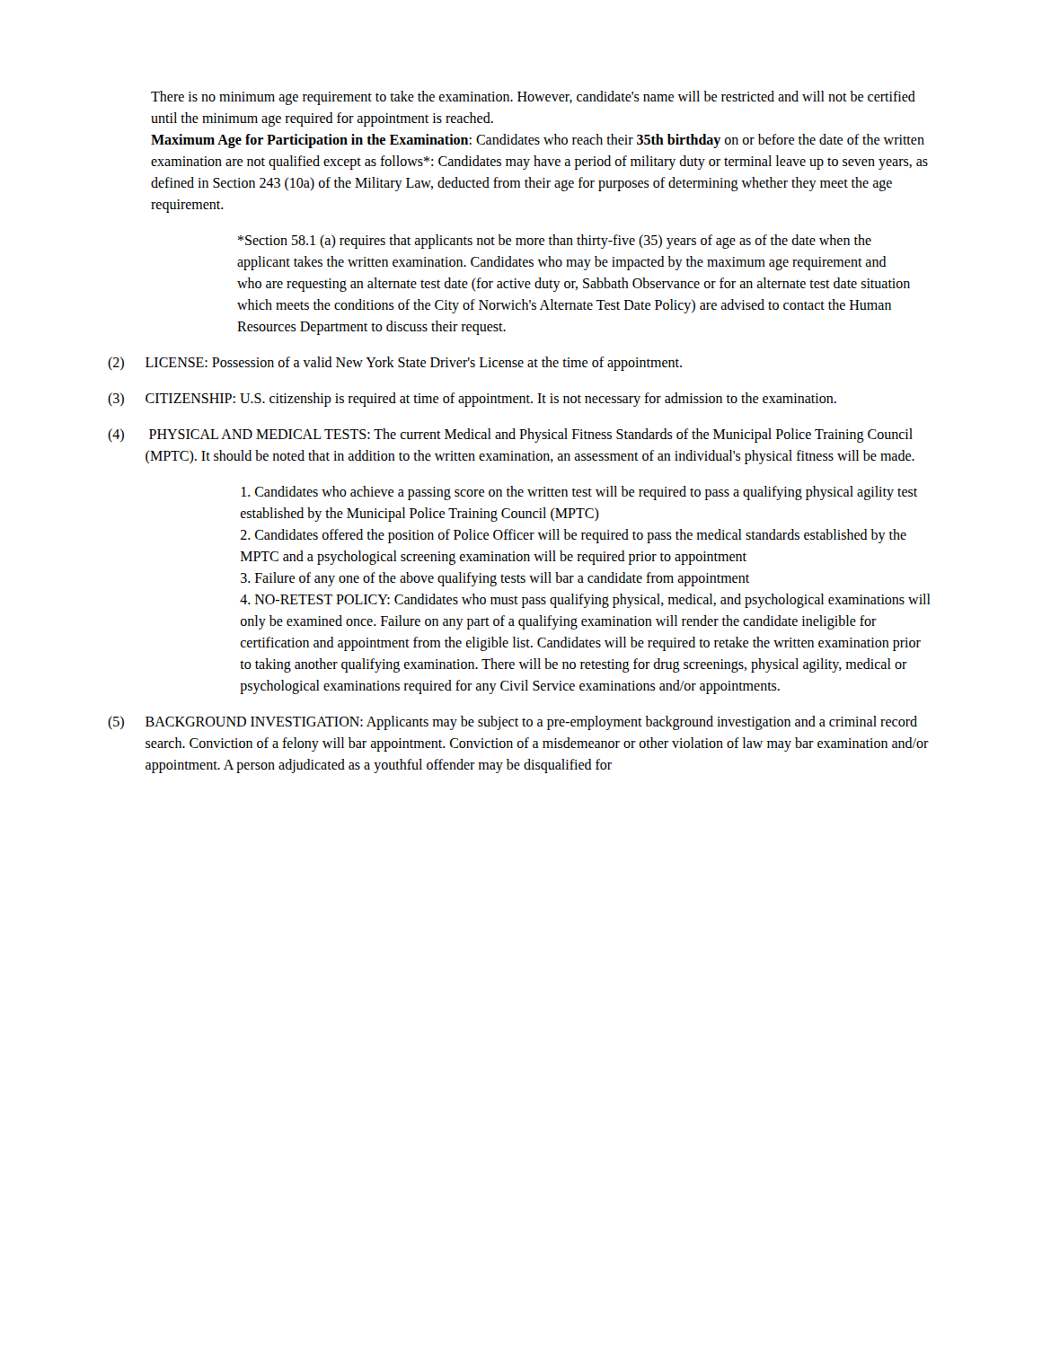There is no minimum age requirement to take the examination. However, candidate's name will be restricted and will not be certified until the minimum age required for appointment is reached.
Maximum Age for Participation in the Examination: Candidates who reach their 35th birthday on or before the date of the written examination are not qualified except as follows*: Candidates may have a period of military duty or terminal leave up to seven years, as defined in Section 243 (10a) of the Military Law, deducted from their age for purposes of determining whether they meet the age requirement.
*Section 58.1 (a) requires that applicants not be more than thirty-five (35) years of age as of the date when the applicant takes the written examination. Candidates who may be impacted by the maximum age requirement and who are requesting an alternate test date (for active duty or, Sabbath Observance or for an alternate test date situation which meets the conditions of the City of Norwich's Alternate Test Date Policy) are advised to contact the Human Resources Department to discuss their request.
(2) LICENSE: Possession of a valid New York State Driver's License at the time of appointment.
(3) CITIZENSHIP: U.S. citizenship is required at time of appointment. It is not necessary for admission to the examination.
(4) PHYSICAL AND MEDICAL TESTS: The current Medical and Physical Fitness Standards of the Municipal Police Training Council (MPTC). It should be noted that in addition to the written examination, an assessment of an individual's physical fitness will be made.
1. Candidates who achieve a passing score on the written test will be required to pass a qualifying physical agility test established by the Municipal Police Training Council (MPTC)
2. Candidates offered the position of Police Officer will be required to pass the medical standards established by the MPTC and a psychological screening examination will be required prior to appointment
3. Failure of any one of the above qualifying tests will bar a candidate from appointment
4. NO-RETEST POLICY: Candidates who must pass qualifying physical, medical, and psychological examinations will only be examined once. Failure on any part of a qualifying examination will render the candidate ineligible for certification and appointment from the eligible list. Candidates will be required to retake the written examination prior to taking another qualifying examination. There will be no retesting for drug screenings, physical agility, medical or psychological examinations required for any Civil Service examinations and/or appointments.
(5) BACKGROUND INVESTIGATION: Applicants may be subject to a pre-employment background investigation and a criminal record search. Conviction of a felony will bar appointment. Conviction of a misdemeanor or other violation of law may bar examination and/or appointment. A person adjudicated as a youthful offender may be disqualified for